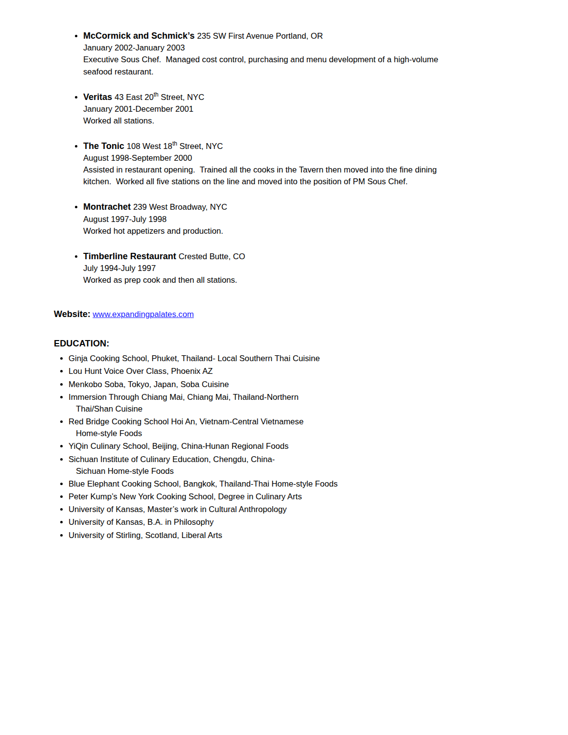McCormick and Schmick’s 235 SW First Avenue Portland, OR January 2002-January 2003 Executive Sous Chef. Managed cost control, purchasing and menu development of a high-volume seafood restaurant.
Veritas 43 East 20th Street, NYC January 2001-December 2001 Worked all stations.
The Tonic 108 West 18th Street, NYC August 1998-September 2000 Assisted in restaurant opening. Trained all the cooks in the Tavern then moved into the fine dining kitchen. Worked all five stations on the line and moved into the position of PM Sous Chef.
Montrachet 239 West Broadway, NYC August 1997-July 1998 Worked hot appetizers and production.
Timberline Restaurant Crested Butte, CO July 1994-July 1997 Worked as prep cook and then all stations.
Website: www.expandingpalates.com
EDUCATION:
Ginja Cooking School, Phuket, Thailand- Local Southern Thai Cuisine
Lou Hunt Voice Over Class, Phoenix AZ
Menkobo Soba, Tokyo, Japan, Soba Cuisine
Immersion Through Chiang Mai, Chiang Mai, Thailand-Northern Thai/Shan Cuisine
Red Bridge Cooking School Hoi An, Vietnam-Central Vietnamese Home-style Foods
YiQin Culinary School, Beijing, China-Hunan Regional Foods
Sichuan Institute of Culinary Education, Chengdu, China- Sichuan Home-style Foods
Blue Elephant Cooking School, Bangkok, Thailand-Thai Home-style Foods
Peter Kump’s New York Cooking School, Degree in Culinary Arts
University of Kansas, Master’s work in Cultural Anthropology
University of Kansas, B.A. in Philosophy
University of Stirling, Scotland, Liberal Arts